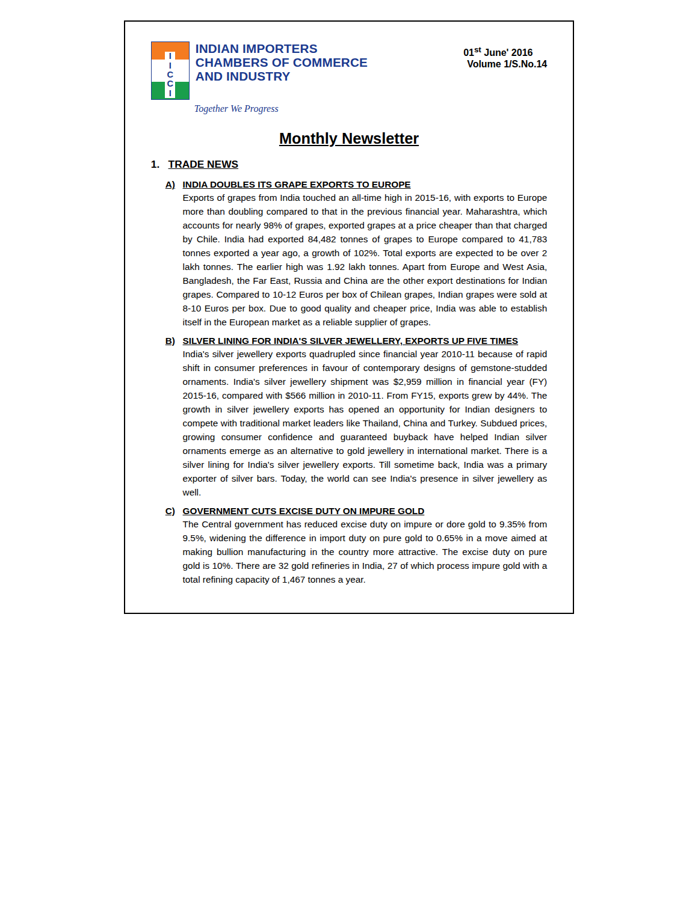I
I
C
C
I
INDIAN IMPORTERS
CHAMBERS OF COMMERCE
AND INDUSTRY
Together We Progress
01st June' 2016
Volume 1/S.No.14
Monthly Newsletter
1. TRADE NEWS
A) INDIA DOUBLES ITS GRAPE EXPORTS TO EUROPE
Exports of grapes from India touched an all-time high in 2015-16, with exports to Europe more than doubling compared to that in the previous financial year. Maharashtra, which accounts for nearly 98% of grapes, exported grapes at a price cheaper than that charged by Chile. India had exported 84,482 tonnes of grapes to Europe compared to 41,783 tonnes exported a year ago, a growth of 102%. Total exports are expected to be over 2 lakh tonnes. The earlier high was 1.92 lakh tonnes. Apart from Europe and West Asia, Bangladesh, the Far East, Russia and China are the other export destinations for Indian grapes. Compared to 10-12 Euros per box of Chilean grapes, Indian grapes were sold at 8-10 Euros per box. Due to good quality and cheaper price, India was able to establish itself in the European market as a reliable supplier of grapes.
B) SILVER LINING FOR INDIA'S SILVER JEWELLERY, EXPORTS UP FIVE TIMES
India's silver jewellery exports quadrupled since financial year 2010-11 because of rapid shift in consumer preferences in favour of contemporary designs of gemstone-studded ornaments. India's silver jewellery shipment was $2,959 million in financial year (FY) 2015-16, compared with $566 million in 2010-11. From FY15, exports grew by 44%. The growth in silver jewellery exports has opened an opportunity for Indian designers to compete with traditional market leaders like Thailand, China and Turkey. Subdued prices, growing consumer confidence and guaranteed buyback have helped Indian silver ornaments emerge as an alternative to gold jewellery in international market. There is a silver lining for India's silver jewellery exports. Till sometime back, India was a primary exporter of silver bars. Today, the world can see India's presence in silver jewellery as well.
C) GOVERNMENT CUTS EXCISE DUTY ON IMPURE GOLD
The Central government has reduced excise duty on impure or dore gold to 9.35% from 9.5%, widening the difference in import duty on pure gold to 0.65% in a move aimed at making bullion manufacturing in the country more attractive. The excise duty on pure gold is 10%. There are 32 gold refineries in India, 27 of which process impure gold with a total refining capacity of 1,467 tonnes a year.